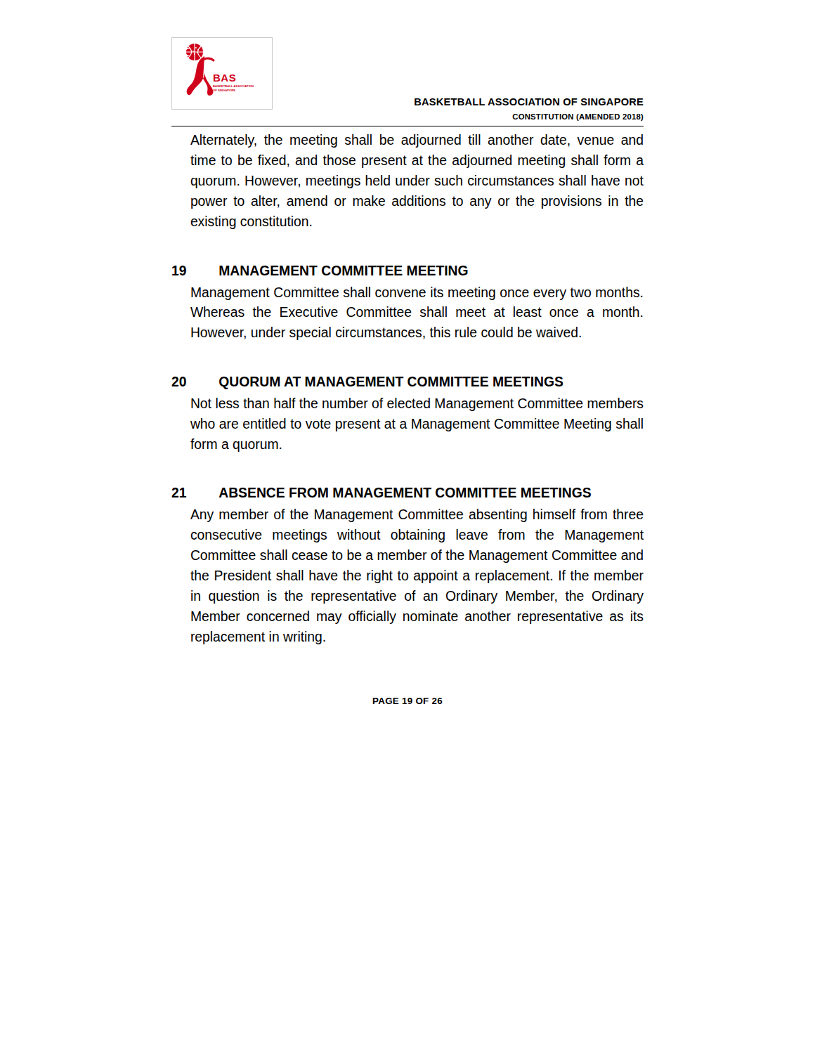BAS BASKETBALL ASSOCIATION OF SINGAPORE
BASKETBALL ASSOCIATION OF SINGAPORE
CONSTITUTION (AMENDED 2018)
Alternately, the meeting shall be adjourned till another date, venue and time to be fixed, and those present at the adjourned meeting shall form a quorum. However, meetings held under such circumstances shall have not power to alter, amend or make additions to any or the provisions in the existing constitution.
19 Management Committee Meeting
Management Committee shall convene its meeting once every two months. Whereas the Executive Committee shall meet at least once a month. However, under special circumstances, this rule could be waived.
20 Quorum at Management Committee Meetings
Not less than half the number of elected Management Committee members who are entitled to vote present at a Management Committee Meeting shall form a quorum.
21 Absence from Management Committee Meetings
Any member of the Management Committee absenting himself from three consecutive meetings without obtaining leave from the Management Committee shall cease to be a member of the Management Committee and the President shall have the right to appoint a replacement. If the member in question is the representative of an Ordinary Member, the Ordinary Member concerned may officially nominate another representative as its replacement in writing.
PAGE 19 OF 26